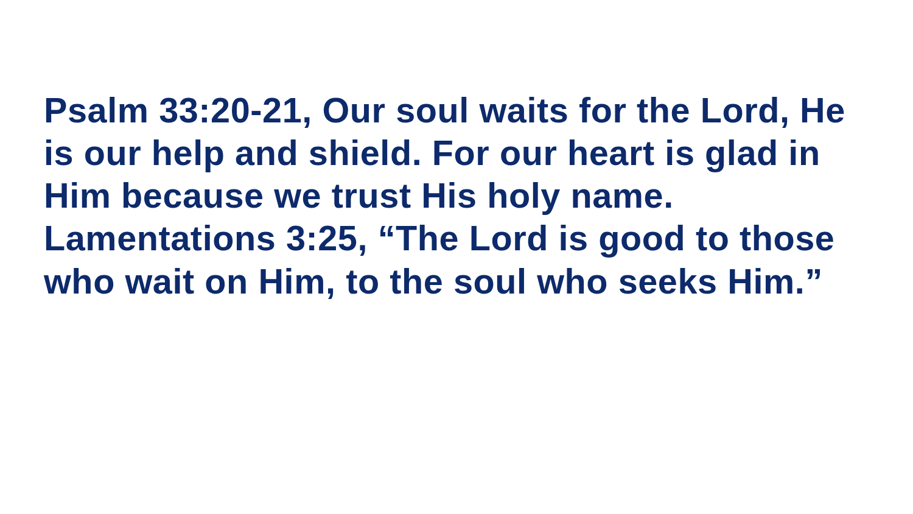Psalm 33:20-21, Our soul waits for the Lord, He is our help and shield. For our heart is glad in Him because we trust His holy name. Lamentations 3:25, “The Lord is good to those who wait on Him, to the soul who seeks Him.”